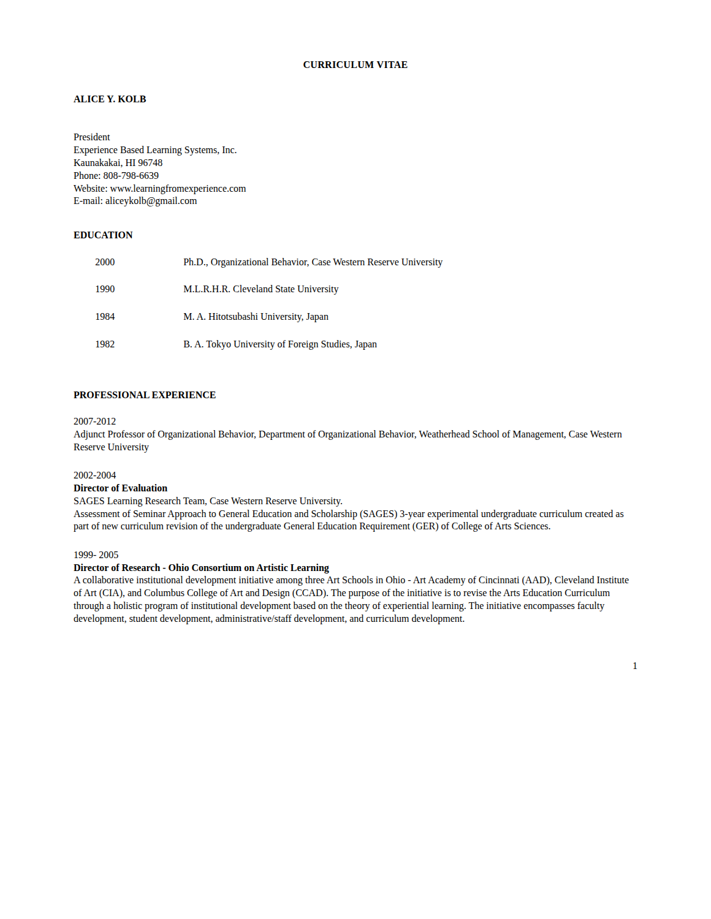CURRICULUM VITAE
ALICE Y. KOLB
President
Experience Based Learning Systems, Inc.
Kaunakakai, HI 96748
Phone: 808-798-6639
Website: www.learningfromexperience.com
E-mail: aliceykolb@gmail.com
EDUCATION
| 2000 | Ph.D., Organizational Behavior, Case Western Reserve University |
| 1990 | M.L.R.H.R. Cleveland State University |
| 1984 | M. A. Hitotsubashi University, Japan |
| 1982 | B. A. Tokyo University of Foreign Studies, Japan |
PROFESSIONAL EXPERIENCE
2007-2012
Adjunct Professor of Organizational Behavior, Department of Organizational Behavior, Weatherhead School of Management, Case Western Reserve University
2002-2004
Director of Evaluation
SAGES Learning Research Team, Case Western Reserve University.
Assessment of Seminar Approach to General Education and Scholarship (SAGES) 3-year experimental undergraduate curriculum created as part of new curriculum revision of the undergraduate General Education Requirement (GER) of College of Arts Sciences.
1999- 2005
Director of Research - Ohio Consortium on Artistic Learning
A collaborative institutional development initiative among three Art Schools in Ohio - Art Academy of Cincinnati (AAD), Cleveland Institute of Art (CIA), and Columbus College of Art and Design (CCAD). The purpose of the initiative is to revise the Arts Education Curriculum through a holistic program of institutional development based on the theory of experiential learning. The initiative encompasses faculty development, student development, administrative/staff development, and curriculum development.
1